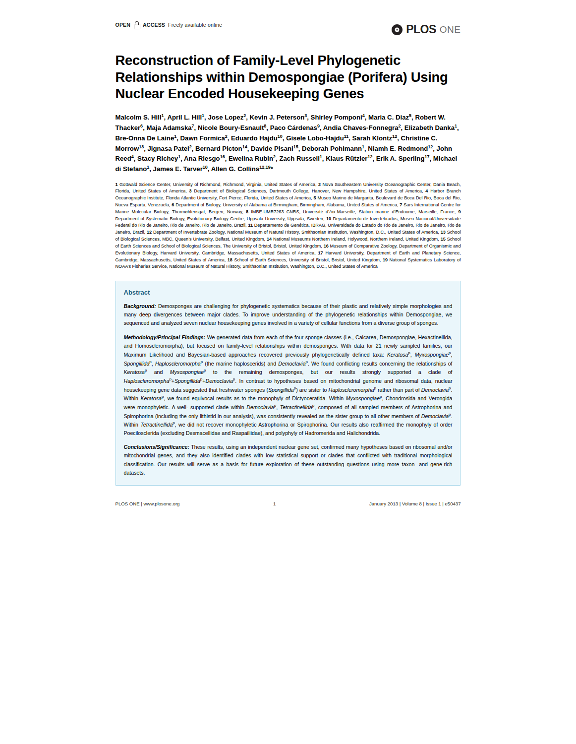OPEN ACCESS Freely available online
PLOS ONE
Reconstruction of Family-Level Phylogenetic Relationships within Demospongiae (Porifera) Using Nuclear Encoded Housekeeping Genes
Malcolm S. Hill1, April L. Hill1, Jose Lopez2, Kevin J. Peterson3, Shirley Pomponi4, Maria C. Diaz5, Robert W. Thacker6, Maja Adamska7, Nicole Boury-Esnault8, Paco Cárdenas9, Andia Chaves-Fonnegra2, Elizabeth Danka1, Bre-Onna De Laine1, Dawn Formica2, Eduardo Hajdu10, Gisele Lobo-Hajdu11, Sarah Klontz12, Christine C. Morrow13, Jignasa Patel2, Bernard Picton14, Davide Pisani15, Deborah Pohlmann1, Niamh E. Redmond12, John Reed4, Stacy Richey1, Ana Riesgo16, Ewelina Rubin2, Zach Russell1, Klaus Rützler12, Erik A. Sperling17, Michael di Stefano1, James E. Tarver18, Allen G. Collins12,19*
1 Gottwald Science Center, University of Richmond, Richmond, Virginia, United States of America, 2 Nova Southeastern University Oceanographic Center, Dania Beach, Florida, United States of America, 3 Department of Biological Sciences, Dartmouth College, Hanover, New Hampshire, United States of America, 4 Harbor Branch Oceanographic Institute, Florida Atlantic University, Fort Pierce, Florida, United States of America, 5 Museo Marino de Margarita, Boulevard de Boca Del Rio, Boca del Rio, Nueva Esparta, Venezuela, 6 Department of Biology, University of Alabama at Birmingham, Birmingham, Alabama, United States of America, 7 Sars International Centre for Marine Molecular Biology, Thormøhlensgat, Bergen, Norway, 8 IMBE-UMR7263 CNRS, Université d’Aix-Marseille, Station marine d’Endoume, Marseille, France, 9 Department of Systematic Biology, Evolutionary Biology Centre, Uppsala University, Uppsala, Sweden, 10 Departamento de Invertebrados, Museu Nacional/Universidade Federal do Rio de Janeiro, Rio de Janeiro, Rio de Janeiro, Brazil, 11 Departamento de Genética, IBRAG, Universidade do Estado do Rio de Janeiro, Rio de Janeiro, Rio de Janeiro, Brazil, 12 Department of Invertebrate Zoology, National Museum of Natural History, Smithsonian Institution, Washington, D.C., United States of America, 13 School of Biological Sciences, MBC, Queen’s University, Belfast, United Kingdom, 14 National Museums Northern Ireland, Holywood, Northern Ireland, United Kingdom, 15 School of Earth Sciences and School of Biological Sciences, The University of Bristol, Bristol, United Kingdom, 16 Museum of Comparative Zoology, Department of Organismic and Evolutionary Biology, Harvard University, Cambridge, Massachusetts, United States of America, 17 Harvard University, Department of Earth and Planetary Science, Cambridge, Massachusetts, United States of America, 18 School of Earth Sciences, University of Bristol, Bristol, United Kingdom, 19 National Systematics Laboratory of NOAA’s Fisheries Service, National Museum of Natural History, Smithsonian Institution, Washington, D.C., United States of America
Abstract
Background: Demosponges are challenging for phylogenetic systematics because of their plastic and relatively simple morphologies and many deep divergences between major clades. To improve understanding of the phylogenetic relationships within Demospongiae, we sequenced and analyzed seven nuclear housekeeping genes involved in a variety of cellular functions from a diverse group of sponges.
Methodology/Principal Findings: We generated data from each of the four sponge classes (i.e., Calcarea, Demospongiae, Hexactinellida, and Homoscleromorpha), but focused on family-level relationships within demosponges. With data for 21 newly sampled families, our Maximum Likelihood and Bayesian-based approaches recovered previously phylogenetically defined taxa: Keratosap, Myxospongiaep, Spongillidap, Haploscleromorphap (the marine haploscerids) and Democlaviap. We found conflicting results concerning the relationships of Keratosap and Myxospongiaep to the remaining demosponges, but our results strongly supported a clade of Haploscleromorphap+Spongillidap+Democlaviap. In contrast to hypotheses based on mitochondrial genome and ribosomal data, nuclear housekeeping gene data suggested that freshwater sponges (Spongillidap) are sister to Haploscleromorphap rather than part of Democlaviap. Within Keratosap, we found equivocal results as to the monophyly of Dictyoceratida. Within Myxospongiaep, Chondrosida and Verongida were monophyletic. A well- supported clade within Democlaviap, Tetractinellidap, composed of all sampled members of Astrophorina and Spirophorina (including the only lithistid in our analysis), was consistently revealed as the sister group to all other members of Democlaviap. Within Tetractinellidap, we did not recover monophyletic Astrophorina or Spirophorina. Our results also reaffirmed the monophyly of order Poecilosclerida (excluding Desmacellidae and Raspailiidae), and polyphyly of Hadromerida and Halichondrida.
Conclusions/Significance: These results, using an independent nuclear gene set, confirmed many hypotheses based on ribosomal and/or mitochondrial genes, and they also identified clades with low statistical support or clades that conflicted with traditional morphological classification. Our results will serve as a basis for future exploration of these outstanding questions using more taxon- and gene-rich datasets.
PLOS ONE | www.plosone.org
1
January 2013 | Volume 8 | Issue 1 | e50437